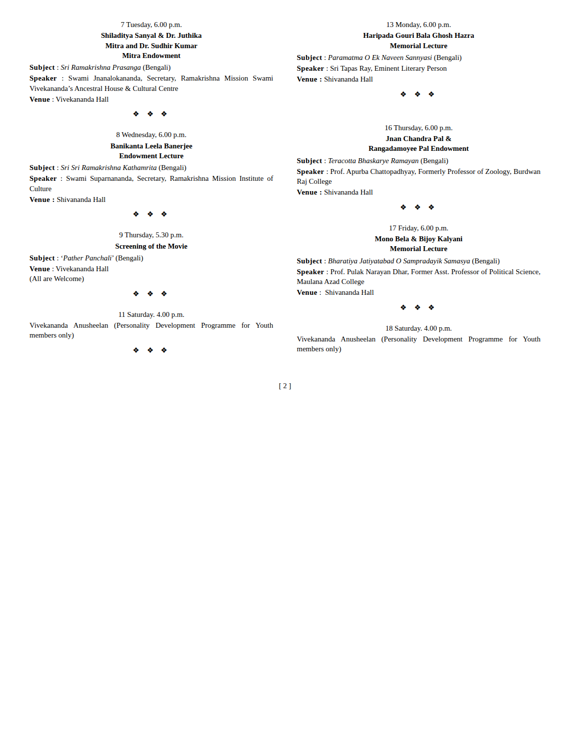7 Tuesday, 6.00 p.m.
Shiladitya Sanyal & Dr. Juthika
Mitra and Dr. Sudhir Kumar
Mitra Endowment
Subject : Sri Ramakrishna Prasanga (Bengali)
Speaker : Swami Jnanalokananda, Secretary, Ramakrishna Mission Swami Vivekananda’s Ancestral House & Cultural Centre
Venue : Vivekananda Hall
❖ ❖ ❖
8 Wednesday, 6.00 p.m.
Banikanta Leela Banerjee
Endowment Lecture
Subject : Sri Sri Ramakrishna Kathamrita (Bengali)
Speaker : Swami Suparnananda, Secretary, Ramakrishna Mission Institute of Culture
Venue : Shivananda Hall
❖ ❖ ❖
9 Thursday, 5.30 p.m.
Screening of the Movie
Subject : ‘Pather Panchali’ (Bengali)
Venue : Vivekananda Hall
(All are Welcome)
❖ ❖ ❖
11 Saturday. 4.00 p.m.
Vivekananda Anusheelan (Personality Development Programme for Youth members only)
❖ ❖ ❖
13 Monday, 6.00 p.m.
Haripada Gouri Bala Ghosh Hazra
Memorial Lecture
Subject : Paramatma O Ek Naveen Sannyasi (Bengali)
Speaker : Sri Tapas Ray, Eminent Literary Person
Venue : Shivananda Hall
❖ ❖ ❖
16 Thursday, 6.00 p.m.
Jnan Chandra Pal &
Rangadamoyee Pal Endowment
Subject : Teracotta Bhaskarye Ramayan (Bengali)
Speaker : Prof. Apurba Chattopadhyay, Formerly Professor of Zoology, Burdwan Raj College
Venue : Shivananda Hall
❖ ❖ ❖
17 Friday, 6.00 p.m.
Mono Bela & Bijoy Kalyani
Memorial Lecture
Subject : Bharatiya Jatiyatabad O Sampradayik Samasya (Bengali)
Speaker : Prof. Pulak Narayan Dhar, Former Asst. Professor of Political Science, Maulana Azad College
Venue : Shivananda Hall
❖ ❖ ❖
18 Saturday. 4.00 p.m.
Vivekananda Anusheelan (Personality Development Programme for Youth members only)
[ 2 ]